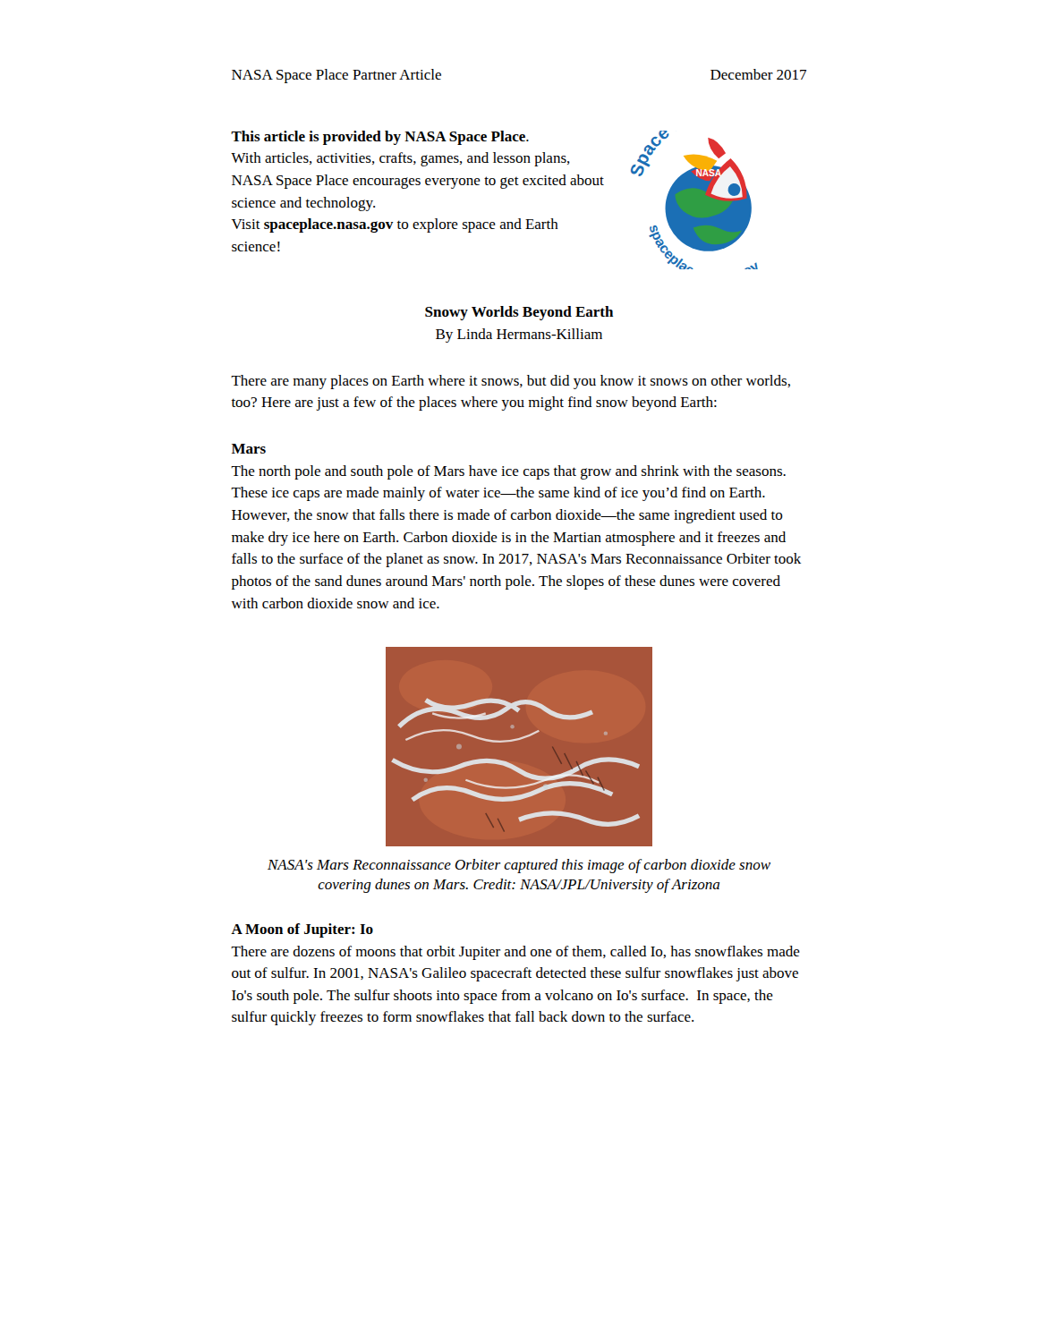NASA Space Place Partner Article
December 2017
This article is provided by NASA Space Place.
With articles, activities, crafts, games, and lesson plans, NASA Space Place encourages everyone to get excited about science and technology.
Visit spaceplace.nasa.gov to explore space and Earth science!
Snowy Worlds Beyond Earth
By Linda Hermans-Killiam
There are many places on Earth where it snows, but did you know it snows on other worlds, too? Here are just a few of the places where you might find snow beyond Earth:
Mars
The north pole and south pole of Mars have ice caps that grow and shrink with the seasons. These ice caps are made mainly of water ice—the same kind of ice you’d find on Earth. However, the snow that falls there is made of carbon dioxide—the same ingredient used to make dry ice here on Earth. Carbon dioxide is in the Martian atmosphere and it freezes and falls to the surface of the planet as snow. In 2017, NASA's Mars Reconnaissance Orbiter took photos of the sand dunes around Mars' north pole. The slopes of these dunes were covered with carbon dioxide snow and ice.
NASA's Mars Reconnaissance Orbiter captured this image of carbon dioxide snow covering dunes on Mars. Credit: NASA/JPL/University of Arizona
A Moon of Jupiter: Io
There are dozens of moons that orbit Jupiter and one of them, called Io, has snowflakes made out of sulfur. In 2001, NASA's Galileo spacecraft detected these sulfur snowflakes just above Io's south pole. The sulfur shoots into space from a volcano on Io's surface. In space, the sulfur quickly freezes to form snowflakes that fall back down to the surface.